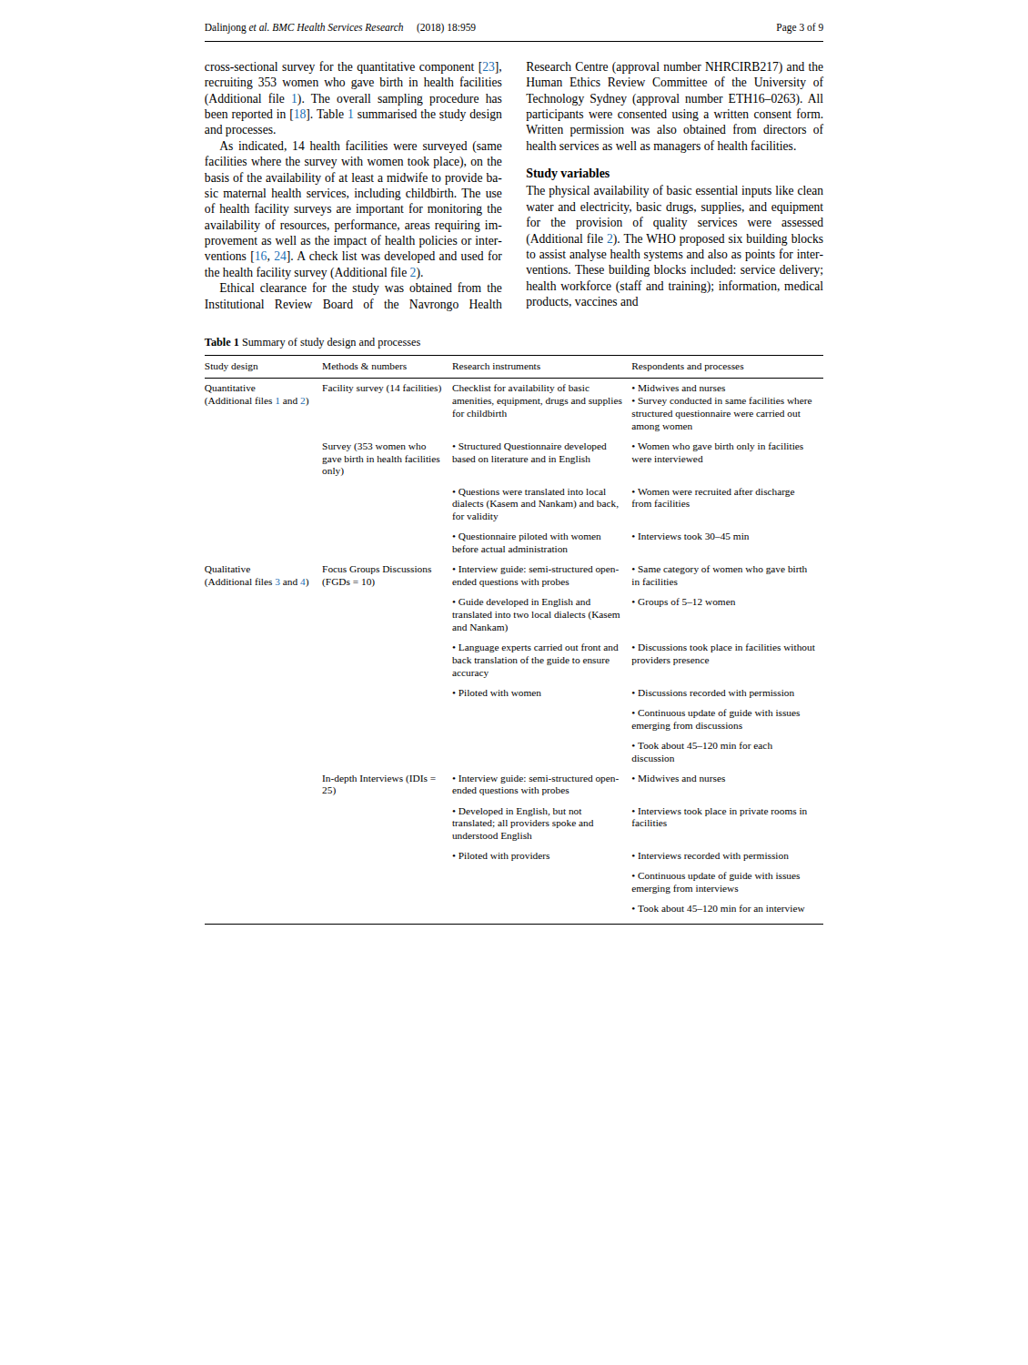Dalinjong et al. BMC Health Services Research (2018) 18:959
Page 3 of 9
cross-sectional survey for the quantitative component [23], recruiting 353 women who gave birth in health facilities (Additional file 1). The overall sampling procedure has been reported in [18]. Table 1 summarised the study design and processes.
As indicated, 14 health facilities were surveyed (same facilities where the survey with women took place), on the basis of the availability of at least a midwife to provide basic maternal health services, including childbirth. The use of health facility surveys are important for monitoring the availability of resources, performance, areas requiring improvement as well as the impact of health policies or interventions [16, 24]. A check list was developed and used for the health facility survey (Additional file 2).
Ethical clearance for the study was obtained from the Institutional Review Board of the Navrongo Health Research Centre (approval number NHRCIRB217) and the Human Ethics Review Committee of the University of Technology Sydney (approval number ETH16–0263). All participants were consented using a written consent form. Written permission was also obtained from directors of health services as well as managers of health facilities.
Study variables
The physical availability of basic essential inputs like clean water and electricity, basic drugs, supplies, and equipment for the provision of quality services were assessed (Additional file 2). The WHO proposed six building blocks to assist analyse health systems and also as points for interventions. These building blocks included: service delivery; health workforce (staff and training); information, medical products, vaccines and
Table 1 Summary of study design and processes
| Study design | Methods & numbers | Research instruments | Respondents and processes |
| --- | --- | --- | --- |
| Quantitative (Additional files 1 and 2 ) | Facility survey (14 facilities) | Checklist for availability of basic amenities, equipment, drugs and supplies for childbirth | Midwives and nurses Survey conducted in same facilities where structured questionnaire were carried out among women |
| | Survey (353 women who gave birth in health facilities only) | Structured Questionnaire developed based on literature and in English | Women who gave birth only in facilities were interviewed |
| | | Questions were translated into local dialects (Kasem and Nankam) and back, for validity | Women were recruited after discharge from facilities |
| | | Questionnaire piloted with women before actual administration | Interviews took 30–45 min |
| Qualitative (Additional files 3 and 4 ) | Focus Groups Discussions (FGDs = 10) | Interview guide: semi-structured open-ended questions with probes | Same category of women who gave birth in facilities |
| | | Guide developed in English and translated into two local dialects (Kasem and Nankam) | Groups of 5–12 women |
| | | Language experts carried out front and back translation of the guide to ensure accuracy | Discussions took place in facilities without providers presence |
| | | Piloted with women | Discussions recorded with permission |
| | | | Continuous update of guide with issues emerging from discussions |
| | | | Took about 45–120 min for each discussion |
| | In-depth Interviews (IDIs = 25) | Interview guide: semi-structured open-ended questions with probes | Midwives and nurses |
| | | Developed in English, but not translated; all providers spoke and understood English | Interviews took place in private rooms in facilities |
| | | Piloted with providers | Interviews recorded with permission |
| | | | Continuous update of guide with issues emerging from interviews |
| | | | Took about 45–120 min for an interview |